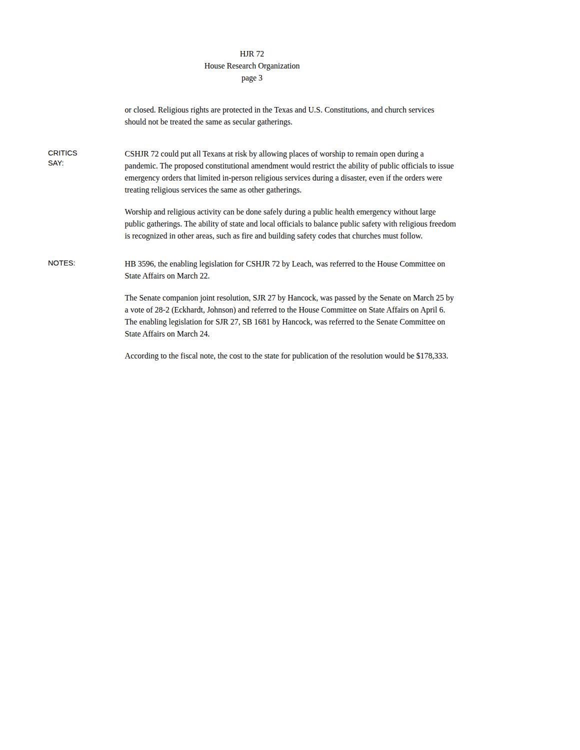HJR 72 House Research Organization page 3
or closed. Religious rights are protected in the Texas and U.S. Constitutions, and church services should not be treated the same as secular gatherings.
CRITICS
SAY:
CSHJR 72 could put all Texans at risk by allowing places of worship to remain open during a pandemic. The proposed constitutional amendment would restrict the ability of public officials to issue emergency orders that limited in-person religious services during a disaster, even if the orders were treating religious services the same as other gatherings.
Worship and religious activity can be done safely during a public health emergency without large public gatherings. The ability of state and local officials to balance public safety with religious freedom is recognized in other areas, such as fire and building safety codes that churches must follow.
NOTES:
HB 3596, the enabling legislation for CSHJR 72 by Leach, was referred to the House Committee on State Affairs on March 22.
The Senate companion joint resolution, SJR 27 by Hancock, was passed by the Senate on March 25 by a vote of 28-2 (Eckhardt, Johnson) and referred to the House Committee on State Affairs on April 6. The enabling legislation for SJR 27, SB 1681 by Hancock, was referred to the Senate Committee on State Affairs on March 24.
According to the fiscal note, the cost to the state for publication of the resolution would be $178,333.